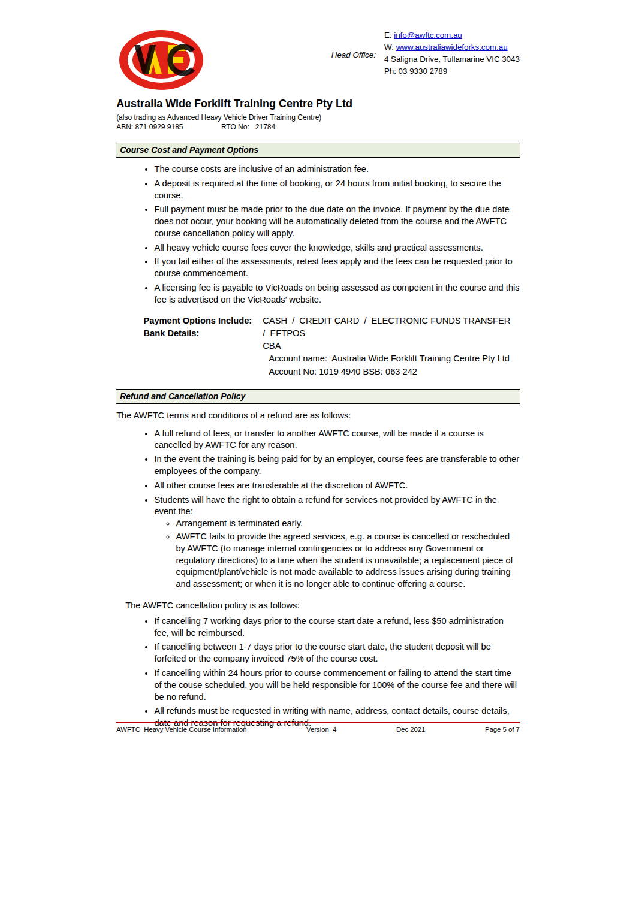Head Office:
E: info@awftc.com.au
W: www.australiawideforks.com.au
4 Saligna Drive, Tullamarine VIC 3043
Ph: 03 9330 2789
Australia Wide Forklift Training Centre Pty Ltd
(also trading as Advanced Heavy Vehicle Driver Training Centre)
ABN: 871 0929 9185 RTO No: 21784
Course Cost and Payment Options
The course costs are inclusive of an administration fee.
A deposit is required at the time of booking, or 24 hours from initial booking, to secure the course.
Full payment must be made prior to the due date on the invoice. If payment by the due date does not occur, your booking will be automatically deleted from the course and the AWFTC course cancellation policy will apply.
All heavy vehicle course fees cover the knowledge, skills and practical assessments.
If you fail either of the assessments, retest fees apply and the fees can be requested prior to course commencement.
A licensing fee is payable to VicRoads on being assessed as competent in the course and this fee is advertised on the VicRoads’ website.
Payment Options Include:
Bank Details:
CASH / CREDIT CARD / ELECTRONIC FUNDS TRANSFER / EFTPOS
CBA
Account name: Australia Wide Forklift Training Centre Pty Ltd
Account No: 1019 4940 BSB: 063 242
Refund and Cancellation Policy
The AWFTC terms and conditions of a refund are as follows:
A full refund of fees, or transfer to another AWFTC course, will be made if a course is cancelled by AWFTC for any reason.
In the event the training is being paid for by an employer, course fees are transferable to other employees of the company.
All other course fees are transferable at the discretion of AWFTC.
Students will have the right to obtain a refund for services not provided by AWFTC in the event the:
Arrangement is terminated early.
AWFTC fails to provide the agreed services, e.g. a course is cancelled or rescheduled by AWFTC (to manage internal contingencies or to address any Government or regulatory directions) to a time when the student is unavailable; a replacement piece of equipment/plant/vehicle is not made available to address issues arising during training and assessment; or when it is no longer able to continue offering a course.
The AWFTC cancellation policy is as follows:
If cancelling 7 working days prior to the course start date a refund, less $50 administration fee, will be reimbursed.
If cancelling between 1-7 days prior to the course start date, the student deposit will be forfeited or the company invoiced 75% of the course cost.
If cancelling within 24 hours prior to course commencement or failing to attend the start time of the couse scheduled, you will be held responsible for 100% of the course fee and there will be no refund.
All refunds must be requested in writing with name, address, contact details, course details, date and reason for requesting a refund.
AWFTC Heavy Vehicle Course Information Version 4 Dec 2021 Page 5 of 7